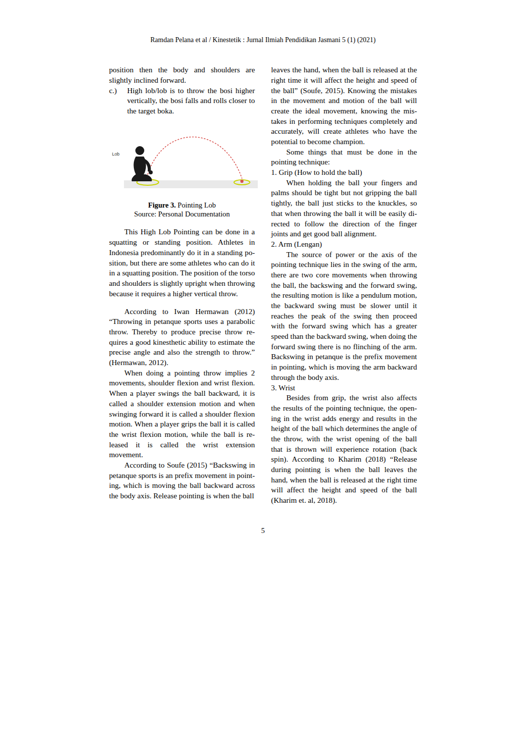Ramdan Pelana et al / Kinestetik : Jurnal Ilmiah Pendidikan Jasmani 5 (1) (2021)
position then the body and shoulders are slightly inclined forward.
c.) High lob/lob is to throw the bosi higher vertically, the bosi falls and rolls closer to the target boka.
Lob
Figure 3. Pointing LobSource: Personal Documentation
This High Lob Pointing can be done in a squatting or standing position. Athletes in Indonesia predominantly do it in a standing position, but there are some athletes who can do it in a squatting position. The position of the torso and shoulders is slightly upright when throwing because it requires a higher vertical throw.
According to Iwan Hermawan (2012) “Throwing in petanque sports uses a parabolic throw. Thereby to produce precise throw requires a good kinesthetic ability to estimate the precise angle and also the strength to throw.” (Hermawan, 2012).
When doing a pointing throw implies 2 movements, shoulder flexion and wrist flexion. When a player swings the ball backward, it is called a shoulder extension motion and when swinging forward it is called a shoulder flexion motion. When a player grips the ball it is called the wrist flexion motion, while the ball is released it is called the wrist extension movement.
According to Soufe (2015) “Backswing in petanque sports is an prefix movement in pointing, which is moving the ball backward across the body axis. Release pointing is when the ball
leaves the hand, when the ball is released at the right time it will affect the height and speed of the ball” (Soufe, 2015). Knowing the mistakes in the movement and motion of the ball will create the ideal movement, knowing the mistakes in performing techniques completely and accurately, will create athletes who have the potential to become champion.
Some things that must be done in the pointing technique:
1. Grip (How to hold the ball)
When holding the ball your fingers and palms should be tight but not gripping the ball tightly, the ball just sticks to the knuckles, so that when throwing the ball it will be easily directed to follow the direction of the finger joints and get good ball alignment.
2. Arm (Lengan)
The source of power or the axis of the pointing technique lies in the swing of the arm, there are two core movements when throwing the ball, the backswing and the forward swing, the resulting motion is like a pendulum motion, the backward swing must be slower until it reaches the peak of the swing then proceed with the forward swing which has a greater speed than the backward swing, when doing the forward swing there is no flinching of the arm. Backswing in petanque is the prefix movement in pointing, which is moving the arm backward through the body axis.
3. Wrist
Besides from grip, the wrist also affects the results of the pointing technique, the opening in the wrist adds energy and results in the height of the ball which determines the angle of the throw, with the wrist opening of the ball that is thrown will experience rotation (back spin). According to Kharim (2018) “Release during pointing is when the ball leaves the hand, when the ball is released at the right time will affect the height and speed of the ball (Kharim et. al, 2018).
5